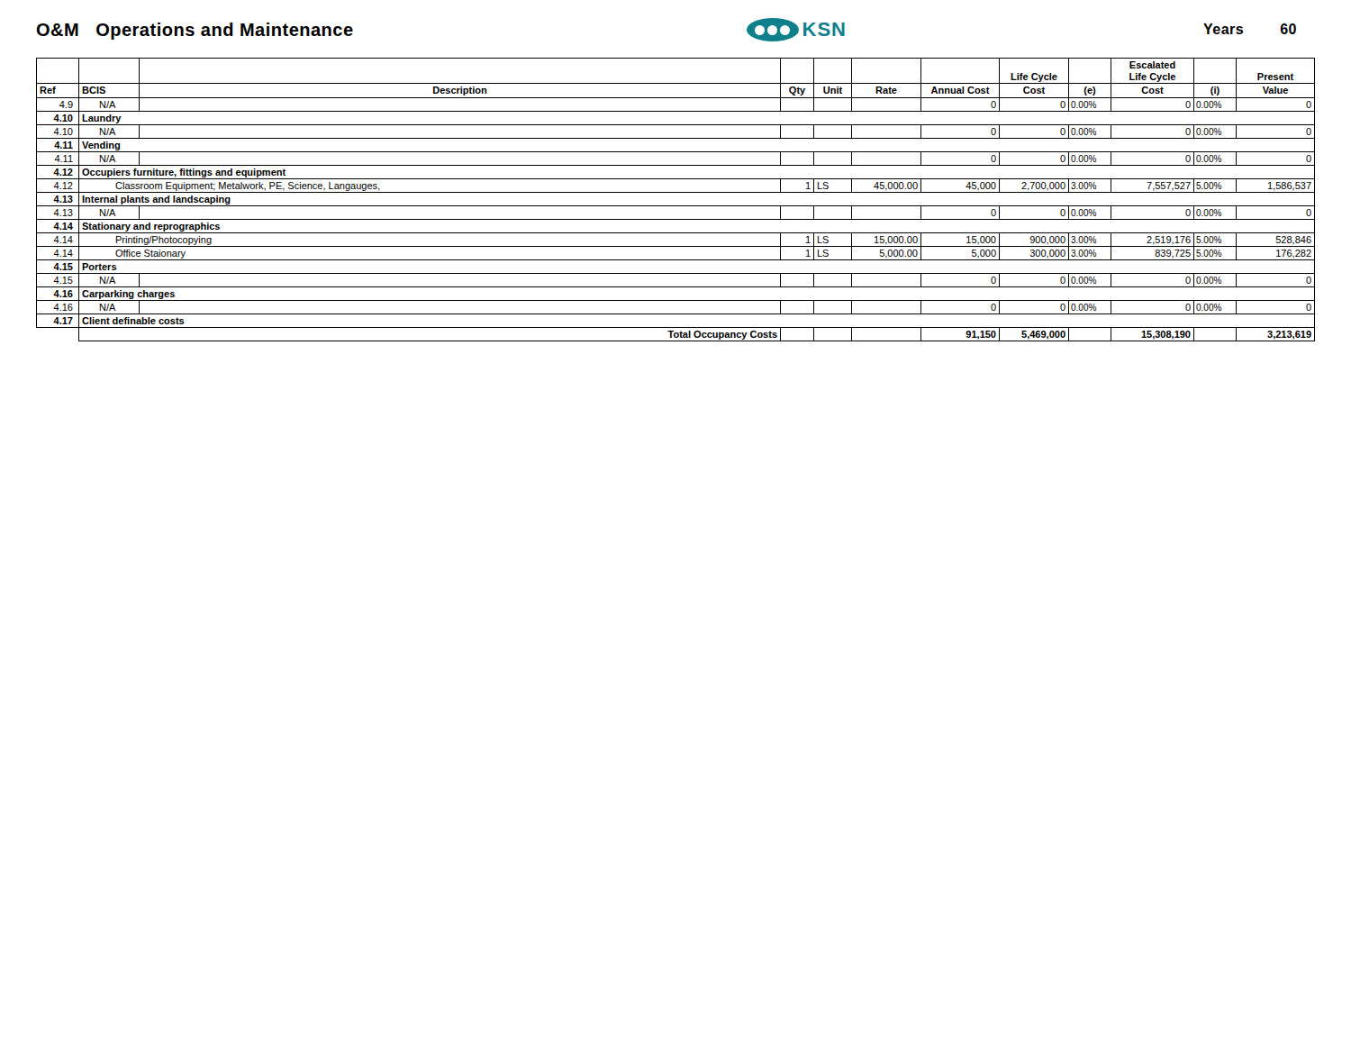O&M Operations and Maintenance
KSN
Years 60
| | | | | | | | Life Cycle | | Escalated Life Cycle | | Present |
| --- | --- | --- | --- | --- | --- | --- | --- | --- | --- | --- | --- |
| Ref | BCIS | Description | Qty | Unit | Rate | Annual Cost | Cost | (e) | Cost | (i) | Value |
| 4.9 | N/A | | | | | 0 | 0 | 0.00% | 0 | 0.00% | 0 |
| 4.10 | Laundry |
| 4.10 | N/A | | | | | 0 | 0 | 0.00% | 0 | 0.00% | 0 |
| 4.11 | Vending |
| 4.11 | N/A | | | | | 0 | 0 | 0.00% | 0 | 0.00% | 0 |
| 4.12 | Occupiers furniture, fittings and equipment |
| 4.12 | Classroom Equipment; Metalwork, PE, Science, Langauges, | 1 | LS | 45,000.00 | 45,000 | 2,700,000 | 3.00% | 7,557,527 | 5.00% | 1,586,537 |
| 4.13 | Internal plants and landscaping |
| 4.13 | N/A | | | | | 0 | 0 | 0.00% | 0 | 0.00% | 0 |
| 4.14 | Stationary and reprographics |
| 4.14 | Printing/Photocopying | 1 | LS | 15,000.00 | 15,000 | 900,000 | 3.00% | 2,519,176 | 5.00% | 528,846 |
| 4.14 | Office Staionary | 1 | LS | 5,000.00 | 5,000 | 300,000 | 3.00% | 839,725 | 5.00% | 176,282 |
| 4.15 | Porters |
| 4.15 | N/A | | | | | 0 | 0 | 0.00% | 0 | 0.00% | 0 |
| 4.16 | Carparking charges |
| 4.16 | N/A | | | | | 0 | 0 | 0.00% | 0 | 0.00% | 0 |
| 4.17 | Client definable costs |
| | Total Occupancy Costs | | | | 91,150 | 5,469,000 | | 15,308,190 | | 3,213,619 |